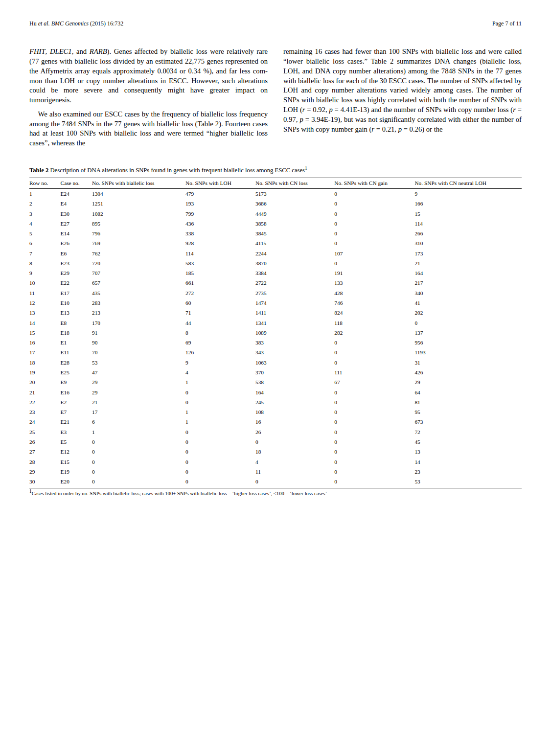Hu et al. BMC Genomics (2015) 16:732
Page 7 of 11
FHIT, DLEC1, and RARB). Genes affected by biallelic loss were relatively rare (77 genes with biallelic loss divided by an estimated 22,775 genes represented on the Affymetrix array equals approximately 0.0034 or 0.34 %), and far less common than LOH or copy number alterations in ESCC. However, such alterations could be more severe and consequently might have greater impact on tumorigenesis.
We also examined our ESCC cases by the frequency of biallelic loss frequency among the 7484 SNPs in the 77 genes with biallelic loss (Table 2). Fourteen cases had at least 100 SNPs with biallelic loss and were termed “higher biallelic loss cases”, whereas the
remaining 16 cases had fewer than 100 SNPs with biallelic loss and were called “lower biallelic loss cases.” Table 2 summarizes DNA changes (biallelic loss, LOH, and DNA copy number alterations) among the 7848 SNPs in the 77 genes with biallelic loss for each of the 30 ESCC cases. The number of SNPs affected by LOH and copy number alterations varied widely among cases. The number of SNPs with biallelic loss was highly correlated with both the number of SNPs with LOH (r = 0.92, p = 4.41E-13) and the number of SNPs with copy number loss (r = 0.97, p = 3.94E-19), but was not significantly correlated with either the number of SNPs with copy number gain (r = 0.21, p = 0.26) or the
Table 2 Description of DNA alterations in SNPs found in genes with frequent biallelic loss among ESCC cases1
| Row no. | Case no. | No. SNPs with biallelic loss | No. SNPs with LOH | No. SNPs with CN loss | No. SNPs with CN gain | No. SNPs with CN neutral LOH |
| --- | --- | --- | --- | --- | --- | --- |
| 1 | E24 | 1304 | 479 | 5173 | 0 | 9 |
| 2 | E4 | 1251 | 193 | 3686 | 0 | 166 |
| 3 | E30 | 1082 | 799 | 4449 | 0 | 15 |
| 4 | E27 | 895 | 436 | 3858 | 0 | 114 |
| 5 | E14 | 796 | 338 | 3845 | 0 | 266 |
| 6 | E26 | 769 | 928 | 4115 | 0 | 310 |
| 7 | E6 | 762 | 114 | 2244 | 107 | 173 |
| 8 | E23 | 720 | 583 | 3870 | 0 | 21 |
| 9 | E29 | 707 | 185 | 3384 | 191 | 164 |
| 10 | E22 | 657 | 661 | 2722 | 133 | 217 |
| 11 | E17 | 435 | 272 | 2735 | 428 | 340 |
| 12 | E10 | 283 | 60 | 1474 | 746 | 41 |
| 13 | E13 | 213 | 71 | 1411 | 824 | 202 |
| 14 | E8 | 170 | 44 | 1341 | 118 | 0 |
| 15 | E18 | 91 | 8 | 1089 | 282 | 137 |
| 16 | E1 | 90 | 69 | 383 | 0 | 956 |
| 17 | E11 | 70 | 126 | 343 | 0 | 1193 |
| 18 | E28 | 53 | 9 | 1063 | 0 | 31 |
| 19 | E25 | 47 | 4 | 370 | 111 | 426 |
| 20 | E9 | 29 | 1 | 538 | 67 | 29 |
| 21 | E16 | 29 | 0 | 164 | 0 | 64 |
| 22 | E2 | 21 | 0 | 245 | 0 | 81 |
| 23 | E7 | 17 | 1 | 108 | 0 | 95 |
| 24 | E21 | 6 | 1 | 16 | 0 | 673 |
| 25 | E3 | 1 | 0 | 26 | 0 | 72 |
| 26 | E5 | 0 | 0 | 0 | 0 | 45 |
| 27 | E12 | 0 | 0 | 18 | 0 | 13 |
| 28 | E15 | 0 | 0 | 4 | 0 | 14 |
| 29 | E19 | 0 | 0 | 11 | 0 | 23 |
| 30 | E20 | 0 | 0 | 0 | 0 | 53 |
1Cases listed in order by no. SNPs with biallelic loss; cases with 100+ SNPs with biallelic loss = ‘higher loss cases’, <100 = ‘lower loss cases’